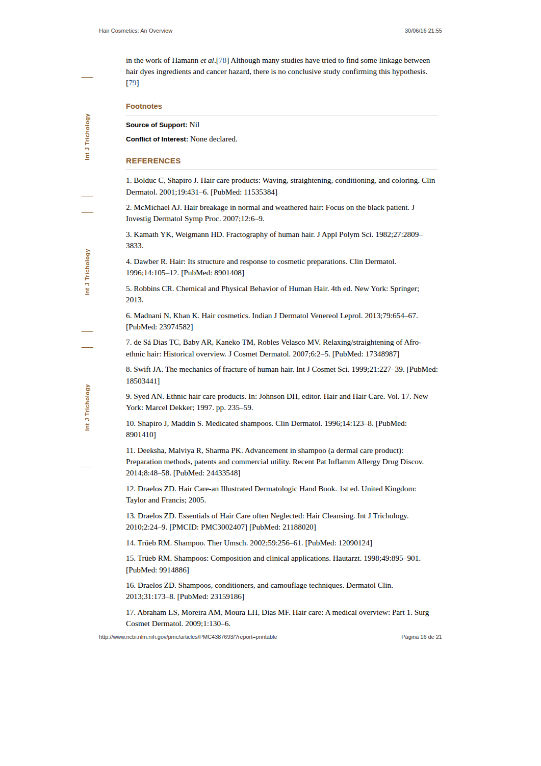Hair Cosmetics: An Overview
30/06/16 21:55
Int J Trichology
Int J Trichology
Int J Trichology
in the work of Hamann et al.[78] Although many studies have tried to find some linkage between hair dyes ingredients and cancer hazard, there is no conclusive study confirming this hypothesis.[79]
Footnotes
Source of Support: Nil
Conflict of Interest: None declared.
REFERENCES
1. Bolduc C, Shapiro J. Hair care products: Waving, straightening, conditioning, and coloring. Clin Dermatol. 2001;19:431–6. [PubMed: 11535384]
2. McMichael AJ. Hair breakage in normal and weathered hair: Focus on the black patient. J Investig Dermatol Symp Proc. 2007;12:6–9.
3. Kamath YK, Weigmann HD. Fractography of human hair. J Appl Polym Sci. 1982;27:2809–3833.
4. Dawber R. Hair: Its structure and response to cosmetic preparations. Clin Dermatol. 1996;14:105–12. [PubMed: 8901408]
5. Robbins CR. Chemical and Physical Behavior of Human Hair. 4th ed. New York: Springer; 2013.
6. Madnani N, Khan K. Hair cosmetics. Indian J Dermatol Venereol Leprol. 2013;79:654–67. [PubMed: 23974582]
7. de Sá Dias TC, Baby AR, Kaneko TM, Robles Velasco MV. Relaxing/straightening of Afro-ethnic hair: Historical overview. J Cosmet Dermatol. 2007;6:2–5. [PubMed: 17348987]
8. Swift JA. The mechanics of fracture of human hair. Int J Cosmet Sci. 1999;21:227–39. [PubMed: 18503441]
9. Syed AN. Ethnic hair care products. In: Johnson DH, editor. Hair and Hair Care. Vol. 17. New York: Marcel Dekker; 1997. pp. 235–59.
10. Shapiro J, Maddin S. Medicated shampoos. Clin Dermatol. 1996;14:123–8. [PubMed: 8901410]
11. Deeksha, Malviya R, Sharma PK. Advancement in shampoo (a dermal care product): Preparation methods, patents and commercial utility. Recent Pat Inflamm Allergy Drug Discov. 2014;8:48–58. [PubMed: 24433548]
12. Draelos ZD. Hair Care-an Illustrated Dermatologic Hand Book. 1st ed. United Kingdom: Taylor and Francis; 2005.
13. Draelos ZD. Essentials of Hair Care often Neglected: Hair Cleansing. Int J Trichology. 2010;2:24–9. [PMCID: PMC3002407] [PubMed: 21188020]
14. Trüeb RM. Shampoo. Ther Umsch. 2002;59:256–61. [PubMed: 12090124]
15. Trüeb RM. Shampoos: Composition and clinical applications. Hautarzt. 1998;49:895–901. [PubMed: 9914886]
16. Draelos ZD. Shampoos, conditioners, and camouflage techniques. Dermatol Clin. 2013;31:173–8. [PubMed: 23159186]
17. Abraham LS, Moreira AM, Moura LH, Dias MF. Hair care: A medical overview: Part 1. Surg Cosmet Dermatol. 2009;1:130–6.
http://www.ncbi.nlm.nih.gov/pmc/articles/PMC4387693/?report=printable
Página 16 de 21